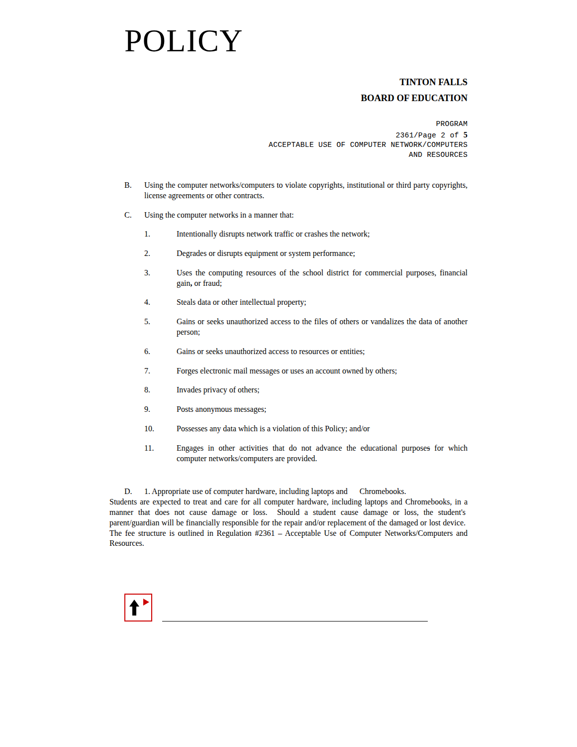POLICY
TINTON FALLS
BOARD OF EDUCATION
PROGRAM
2361/Page 2 of 5
ACCEPTABLE USE OF COMPUTER NETWORK/COMPUTERS
AND RESOURCES
B.
Using the computer networks/computers to violate copyrights, institutional or third party copyrights, license agreements or other contracts.
C.
Using the computer networks in a manner that:
1.
Intentionally disrupts network traffic or crashes the network;
2.
Degrades or disrupts equipment or system performance;
3.
Uses the computing resources of the school district for commercial purposes, financial gain, or fraud;
4.
Steals data or other intellectual property;
5.
Gains or seeks unauthorized access to the files of others or vandalizes the data of another person;
6.
Gains or seeks unauthorized access to resources or entities;
7.
Forges electronic mail messages or uses an account owned by others;
8.
Invades privacy of others;
9.
Posts anonymous messages;
10.
Possesses any data which is a violation of this Policy; and/or
11.
Engages in other activities that do not advance the educational purposes for which computer networks/computers are provided.
D. 1. Appropriate use of computer hardware, including laptops and Chromebooks.
Students are expected to treat and care for all computer hardware, including laptops and Chromebooks, in a manner that does not cause damage or loss. Should a student cause damage or loss, the student's parent/guardian will be financially responsible for the repair and/or replacement of the damaged or lost device. The fee structure is outlined in Regulation #2361 – Acceptable Use of Computer Networks/Computers and Resources.